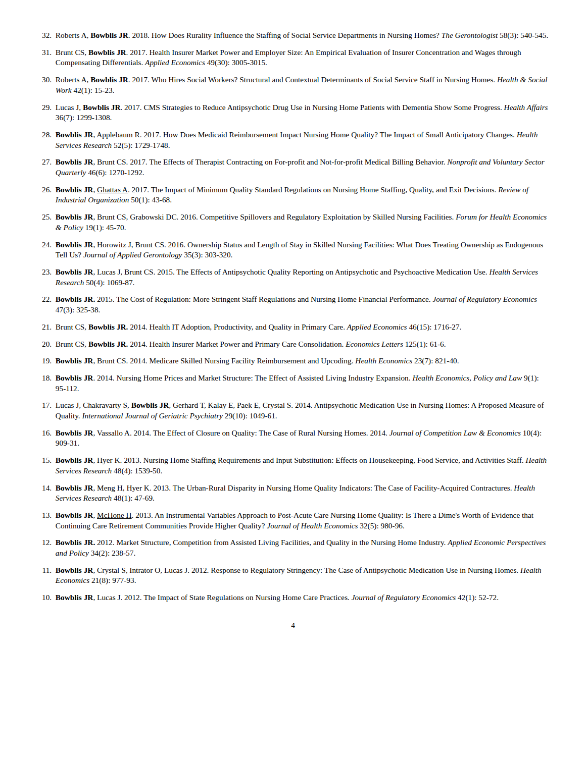32. Roberts A, Bowblis JR. 2018. How Does Rurality Influence the Staffing of Social Service Departments in Nursing Homes? The Gerontologist 58(3): 540-545.
31. Brunt CS, Bowblis JR. 2017. Health Insurer Market Power and Employer Size: An Empirical Evaluation of Insurer Concentration and Wages through Compensating Differentials. Applied Economics 49(30): 3005-3015.
30. Roberts A, Bowblis JR. 2017. Who Hires Social Workers? Structural and Contextual Determinants of Social Service Staff in Nursing Homes. Health & Social Work 42(1): 15-23.
29. Lucas J, Bowblis JR. 2017. CMS Strategies to Reduce Antipsychotic Drug Use in Nursing Home Patients with Dementia Show Some Progress. Health Affairs 36(7): 1299-1308.
28. Bowblis JR, Applebaum R. 2017. How Does Medicaid Reimbursement Impact Nursing Home Quality? The Impact of Small Anticipatory Changes. Health Services Research 52(5): 1729-1748.
27. Bowblis JR, Brunt CS. 2017. The Effects of Therapist Contracting on For-profit and Not-for-profit Medical Billing Behavior. Nonprofit and Voluntary Sector Quarterly 46(6): 1270-1292.
26. Bowblis JR, Ghattas A. 2017. The Impact of Minimum Quality Standard Regulations on Nursing Home Staffing, Quality, and Exit Decisions. Review of Industrial Organization 50(1): 43-68.
25. Bowblis JR, Brunt CS, Grabowski DC. 2016. Competitive Spillovers and Regulatory Exploitation by Skilled Nursing Facilities. Forum for Health Economics & Policy 19(1): 45-70.
24. Bowblis JR, Horowitz J, Brunt CS. 2016. Ownership Status and Length of Stay in Skilled Nursing Facilities: What Does Treating Ownership as Endogenous Tell Us? Journal of Applied Gerontology 35(3): 303-320.
23. Bowblis JR, Lucas J, Brunt CS. 2015. The Effects of Antipsychotic Quality Reporting on Antipsychotic and Psychoactive Medication Use. Health Services Research 50(4): 1069-87.
22. Bowblis JR. 2015. The Cost of Regulation: More Stringent Staff Regulations and Nursing Home Financial Performance. Journal of Regulatory Economics 47(3): 325-38.
21. Brunt CS, Bowblis JR. 2014. Health IT Adoption, Productivity, and Quality in Primary Care. Applied Economics 46(15): 1716-27.
20. Brunt CS, Bowblis JR. 2014. Health Insurer Market Power and Primary Care Consolidation. Economics Letters 125(1): 61-6.
19. Bowblis JR, Brunt CS. 2014. Medicare Skilled Nursing Facility Reimbursement and Upcoding. Health Economics 23(7): 821-40.
18. Bowblis JR. 2014. Nursing Home Prices and Market Structure: The Effect of Assisted Living Industry Expansion. Health Economics, Policy and Law 9(1): 95-112.
17. Lucas J, Chakravarty S, Bowblis JR, Gerhard T, Kalay E, Paek E, Crystal S. 2014. Antipsychotic Medication Use in Nursing Homes: A Proposed Measure of Quality. International Journal of Geriatric Psychiatry 29(10): 1049-61.
16. Bowblis JR, Vassallo A. 2014. The Effect of Closure on Quality: The Case of Rural Nursing Homes. 2014. Journal of Competition Law & Economics 10(4): 909-31.
15. Bowblis JR, Hyer K. 2013. Nursing Home Staffing Requirements and Input Substitution: Effects on Housekeeping, Food Service, and Activities Staff. Health Services Research 48(4): 1539-50.
14. Bowblis JR, Meng H, Hyer K. 2013. The Urban-Rural Disparity in Nursing Home Quality Indicators: The Case of Facility-Acquired Contractures. Health Services Research 48(1): 47-69.
13. Bowblis JR, McHone H. 2013. An Instrumental Variables Approach to Post-Acute Care Nursing Home Quality: Is There a Dime's Worth of Evidence that Continuing Care Retirement Communities Provide Higher Quality? Journal of Health Economics 32(5): 980-96.
12. Bowblis JR. 2012. Market Structure, Competition from Assisted Living Facilities, and Quality in the Nursing Home Industry. Applied Economic Perspectives and Policy 34(2): 238-57.
11. Bowblis JR, Crystal S, Intrator O, Lucas J. 2012. Response to Regulatory Stringency: The Case of Antipsychotic Medication Use in Nursing Homes. Health Economics 21(8): 977-93.
10. Bowblis JR, Lucas J. 2012. The Impact of State Regulations on Nursing Home Care Practices. Journal of Regulatory Economics 42(1): 52-72.
4